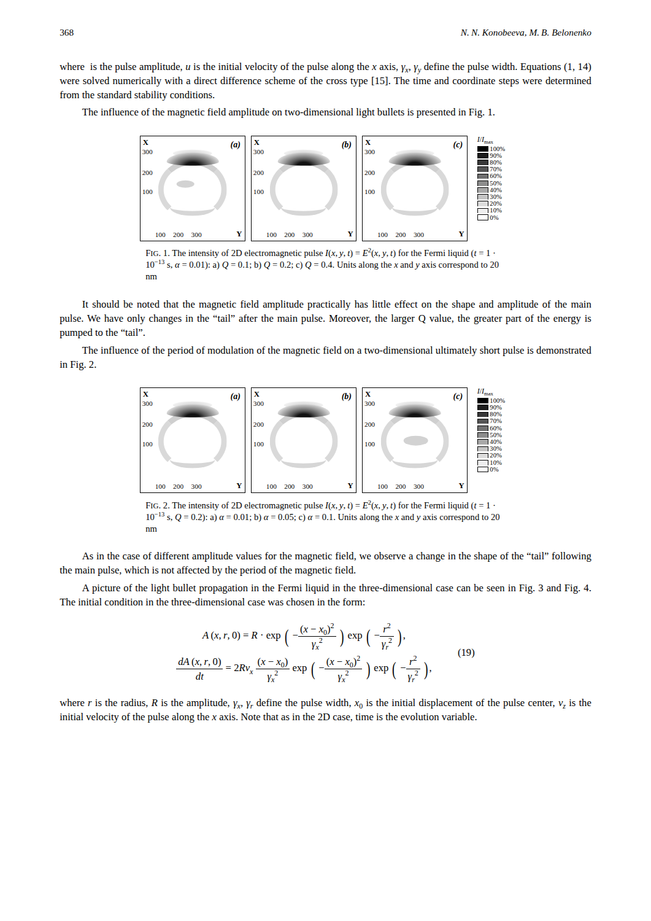368 N. N. Konobeeva, M. B. Belonenko
where is the pulse amplitude, u is the initial velocity of the pulse along the x axis, γx, γy define the pulse width. Equations (1, 14) were solved numerically with a direct difference scheme of the cross type [15]. The time and coordinate steps were determined from the standard stability conditions.
The influence of the magnetic field amplitude on two-dimensional light bullets is presented in Fig. 1.
X (a) 300 200 100 100 200 300 Y
X (b) 300 200 100 100 200 300 Y
X (c) 300 200 100 100 200 300 Y
I/Imax
| | 100% |
| | 90% |
| | 80% |
| | 70% |
| | 60% |
| | 50% |
| | 40% |
| | 30% |
| | 20% |
| | 10% |
| | 0% |
FIG. 1. The intensity of 2D electromagnetic pulse I(x, y, t) = E2(x, y, t) for the Fermi liquid (t = 1 · 10−13 s, α = 0.01): a) Q = 0.1; b) Q = 0.2; c) Q = 0.4. Units along the x and y axis correspond to 20 nm
It should be noted that the magnetic field amplitude practically has little effect on the shape and amplitude of the main pulse. We have only changes in the “tail” after the main pulse. Moreover, the larger Q value, the greater part of the energy is pumped to the “tail”.
The influence of the period of modulation of the magnetic field on a two-dimensional ultimately short pulse is demonstrated in Fig. 2.
X (a) 300 200 100 100 200 300 Y
X (b) 300 200 100 100 200 300 Y
X (c) 300 200 100 100 200 300 Y
I/Imax
| | 100% |
| | 90% |
| | 80% |
| | 70% |
| | 60% |
| | 50% |
| | 40% |
| | 30% |
| | 20% |
| | 10% |
| | 0% |
FIG. 2. The intensity of 2D electromagnetic pulse I(x, y, t) = E2(x, y, t) for the Fermi liquid (t = 1 · 10−13 s, Q = 0.2): a) α = 0.01; b) α = 0.05; c) α = 0.1. Units along the x and y axis correspond to 20 nm
As in the case of different amplitude values for the magnetic field, we observe a change in the shape of the “tail” following the main pulse, which is not affected by the period of the magnetic field.
A picture of the light bullet propagation in the Fermi liquid in the three-dimensional case can be seen in Fig. 3 and Fig. 4. The initial condition in the three-dimensional case was chosen in the form:
A (x, r, 0) = R · exp ( −(x − x0)2 γx2 ) exp ( −r2 γr2 ),
dA (x, r, 0) dt = 2Rνx (x − x0) γx2 exp ( −(x − x0)2 γx2 ) exp ( −r2 γr2 ),
(19)
where r is the radius, R is the amplitude, γx, γr define the pulse width, x0 is the initial displacement of the pulse center, νz is the initial velocity of the pulse along the x axis. Note that as in the 2D case, time is the evolution variable.